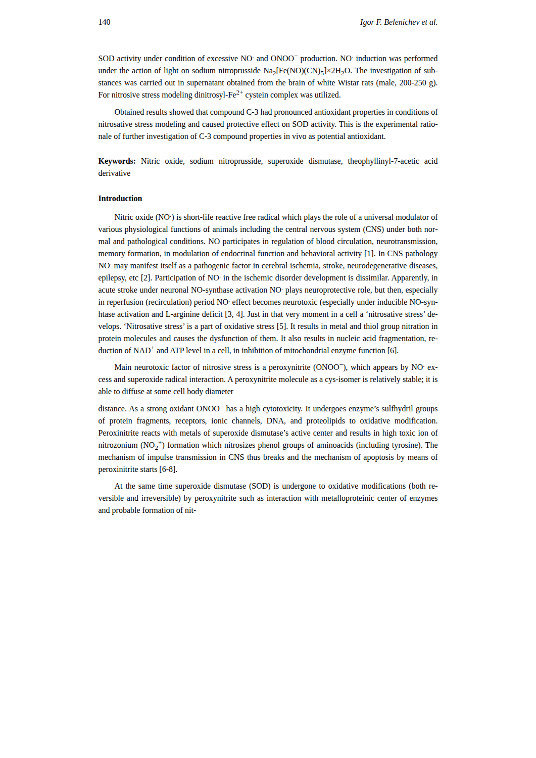140 Igor F. Belenichev et al.
SOD activity under condition of excessive NO. and ONOO− production. NO. induction was performed under the action of light on sodium nitroprusside Na2[Fe(NO)(CN)5]×2H2O. The investigation of substances was carried out in supernatant obtained from the brain of white Wistar rats (male, 200-250 g). For nitrosive stress modeling dinitrosyl-Fe2+ cystein complex was utilized.
Obtained results showed that compound C-3 had pronounced antioxidant properties in conditions of nitrosative stress modeling and caused protective effect on SOD activity. This is the experimental rationale of further investigation of C-3 compound properties in vivo as potential antioxidant.
Keywords: Nitric oxide, sodium nitroprusside, superoxide dismutase, theophyllinyl-7-acetic acid derivative
Introduction
Nitric oxide (NO.) is short-life reactive free radical which plays the role of a universal modulator of various physiological functions of animals including the central nervous system (CNS) under both normal and pathological conditions. NO participates in regulation of blood circulation, neurotransmission, memory formation, in modulation of endocrinal function and behavioral activity [1]. In CNS pathology NO. may manifest itself as a pathogenic factor in cerebral ischemia, stroke, neurodegenerative diseases, epilepsy, etc [2]. Participation of NO. in the ischemic disorder development is dissimilar. Apparently, in acute stroke under neuronal NO-synthase activation NO. plays neuroprotective role, but then, especially in reperfusion (recirculation) period NO. effect becomes neurotoxic (especially under inducible NO-synhtase activation and L-arginine deficit [3, 4]. Just in that very moment in a cell a ‘nitrosative stress’ develops. ‘Nitrosative stress’ is a part of oxidative stress [5]. It results in metal and thiol group nitration in protein molecules and causes the dysfunction of them. It also results in nucleic acid fragmentation, reduction of NAD+ and ATP level in a cell, in inhibition of mitochondrial enzyme function [6].
Main neurotoxic factor of nitrosive stress is a peroxynitrite (ONOO−), which appears by NO. excess and superoxide radical interaction. A peroxynitrite molecule as a cys-isomer is relatively stable; it is able to diffuse at some cell body diameter
distance. As a strong oxidant ONOO− has a high cytotoxicity. It undergoes enzyme’s sulfhydril groups of protein fragments, receptors, ionic channels, DNA, and proteolipids to oxidative modification. Peroxinitrite reacts with metals of superoxide dismutase’s active center and results in high toxic ion of nitrozonium (NO2+) formation which nitrosizes phenol groups of aminoacids (including tyrosine). The mechanism of impulse transmission in CNS thus breaks and the mechanism of apoptosis by means of peroxinitrite starts [6-8].
At the same time superoxide dismutase (SOD) is undergone to oxidative modifications (both reversible and irreversible) by peroxynitrite such as interaction with metalloproteinic center of enzymes and probable formation of nit-